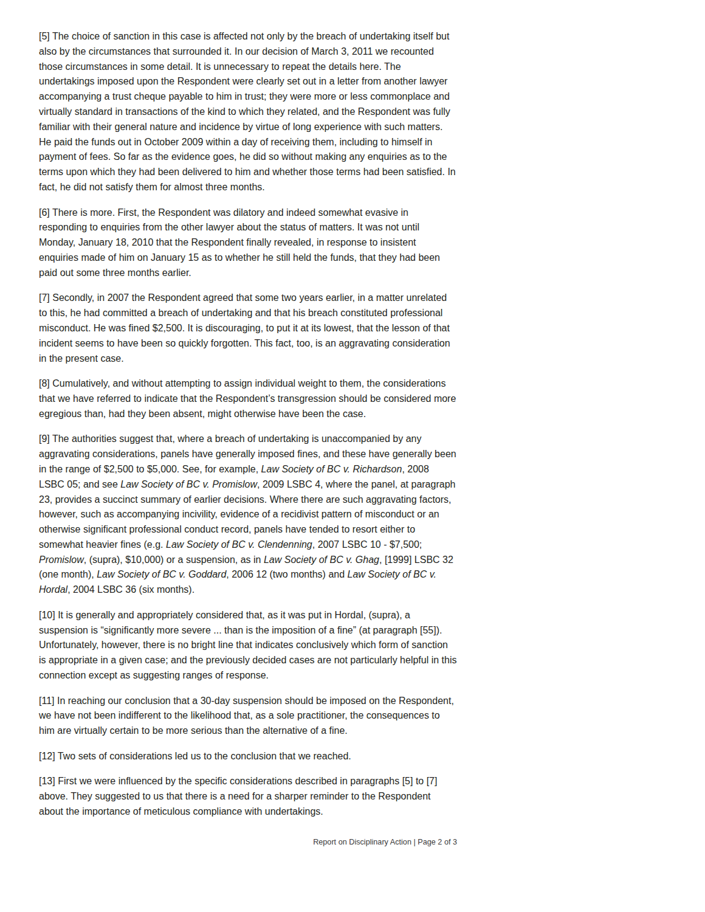[5] The choice of sanction in this case is affected not only by the breach of undertaking itself but also by the circumstances that surrounded it. In our decision of March 3, 2011 we recounted those circumstances in some detail. It is unnecessary to repeat the details here. The undertakings imposed upon the Respondent were clearly set out in a letter from another lawyer accompanying a trust cheque payable to him in trust; they were more or less commonplace and virtually standard in transactions of the kind to which they related, and the Respondent was fully familiar with their general nature and incidence by virtue of long experience with such matters. He paid the funds out in October 2009 within a day of receiving them, including to himself in payment of fees. So far as the evidence goes, he did so without making any enquiries as to the terms upon which they had been delivered to him and whether those terms had been satisfied. In fact, he did not satisfy them for almost three months.
[6] There is more. First, the Respondent was dilatory and indeed somewhat evasive in responding to enquiries from the other lawyer about the status of matters. It was not until Monday, January 18, 2010 that the Respondent finally revealed, in response to insistent enquiries made of him on January 15 as to whether he still held the funds, that they had been paid out some three months earlier.
[7] Secondly, in 2007 the Respondent agreed that some two years earlier, in a matter unrelated to this, he had committed a breach of undertaking and that his breach constituted professional misconduct. He was fined $2,500. It is discouraging, to put it at its lowest, that the lesson of that incident seems to have been so quickly forgotten. This fact, too, is an aggravating consideration in the present case.
[8] Cumulatively, and without attempting to assign individual weight to them, the considerations that we have referred to indicate that the Respondent’s transgression should be considered more egregious than, had they been absent, might otherwise have been the case.
[9] The authorities suggest that, where a breach of undertaking is unaccompanied by any aggravating considerations, panels have generally imposed fines, and these have generally been in the range of $2,500 to $5,000. See, for example, Law Society of BC v. Richardson, 2008 LSBC 05; and see Law Society of BC v. Promislow, 2009 LSBC 4, where the panel, at paragraph 23, provides a succinct summary of earlier decisions. Where there are such aggravating factors, however, such as accompanying incivility, evidence of a recidivist pattern of misconduct or an otherwise significant professional conduct record, panels have tended to resort either to somewhat heavier fines (e.g. Law Society of BC v. Clendenning, 2007 LSBC 10 - $7,500; Promislow, (supra), $10,000) or a suspension, as in Law Society of BC v. Ghag, [1999] LSBC 32 (one month), Law Society of BC v. Goddard, 2006 12 (two months) and Law Society of BC v. Hordal, 2004 LSBC 36 (six months).
[10] It is generally and appropriately considered that, as it was put in Hordal, (supra), a suspension is “significantly more severe ... than is the imposition of a fine” (at paragraph [55]). Unfortunately, however, there is no bright line that indicates conclusively which form of sanction is appropriate in a given case; and the previously decided cases are not particularly helpful in this connection except as suggesting ranges of response.
[11] In reaching our conclusion that a 30-day suspension should be imposed on the Respondent, we have not been indifferent to the likelihood that, as a sole practitioner, the consequences to him are virtually certain to be more serious than the alternative of a fine.
[12] Two sets of considerations led us to the conclusion that we reached.
[13] First we were influenced by the specific considerations described in paragraphs [5] to [7] above. They suggested to us that there is a need for a sharper reminder to the Respondent about the importance of meticulous compliance with undertakings.
Report on Disciplinary Action | Page 2 of 3